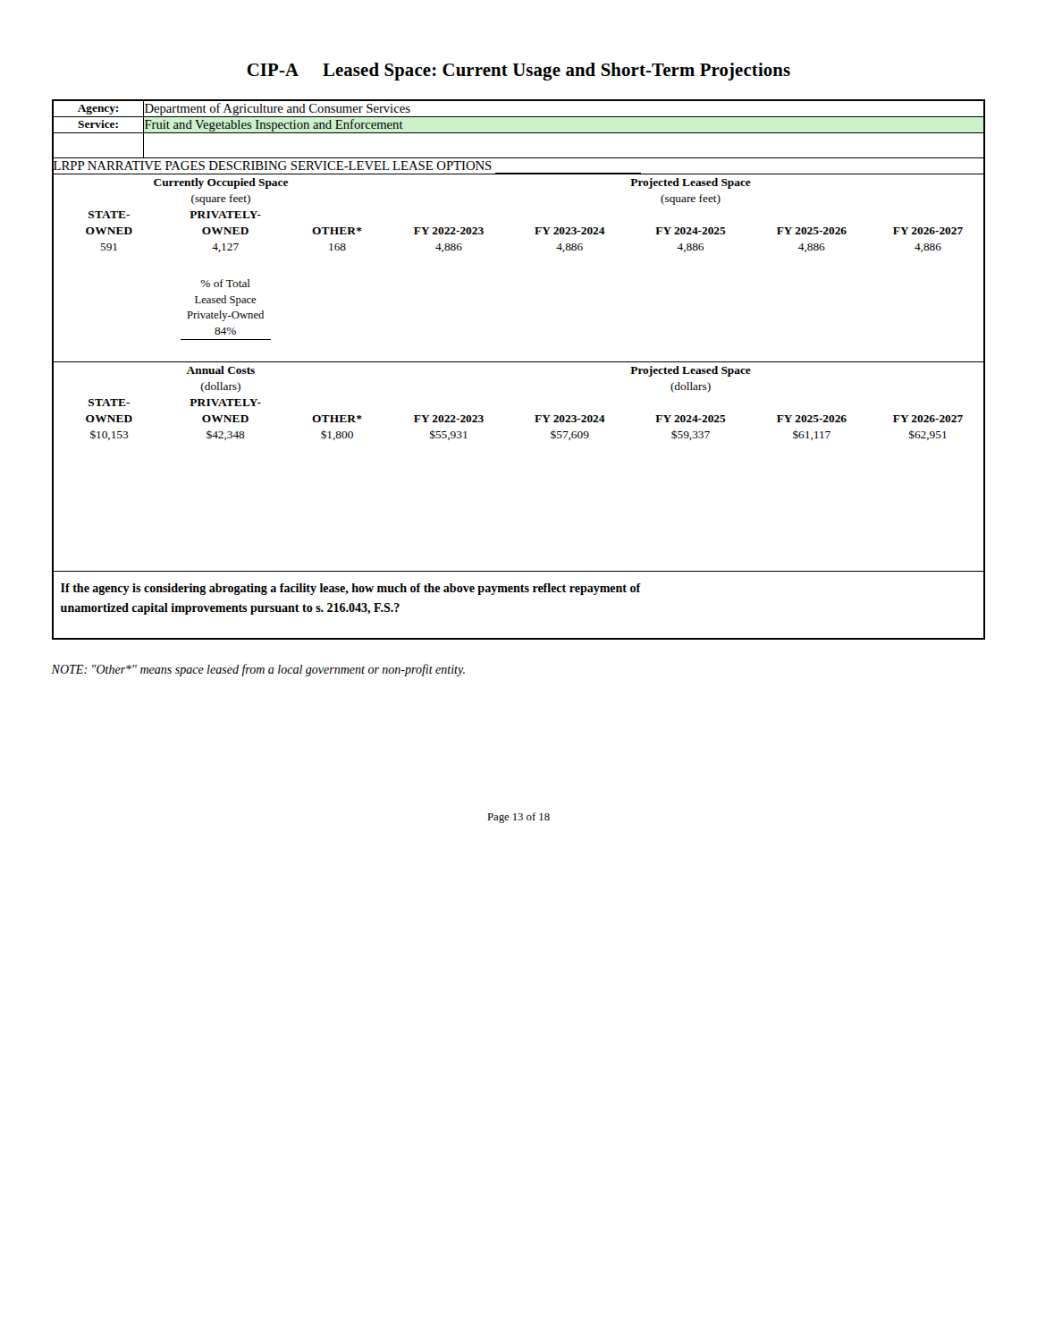CIP-A Leased Space: Current Usage and Short-Term Projections
| Agency: | Department of Agriculture and Consumer Services |
| Service: | Fruit and Vegetables Inspection and Enforcement |
| LRPP NARRATIVE PAGES DESCRIBING SERVICE-LEVEL LEASE OPTIONS |
| / Currently Occupied Space / / Projected Leased Space / / / (square feet) / / (square feet) / / / STATE- / PRIVATELY- / / / / / / / / OWNED / OWNED / OTHER* / FY 2022-2023 / FY 2023-2024 / FY 2024-2025 / FY 2025-2026 / FY 2026-2027 / / 591 / 4,127 / 168 / 4,886 / 4,886 / 4,886 / 4,886 / 4,886 / / / % of Total / / / / Leased Space / / / / Privately-Owned / / / / 84% / / |
| / Annual Costs / / Projected Leased Space / / / (dollars) / / (dollars) / / / STATE- / PRIVATELY- / / / / / / / / OWNED / OWNED / OTHER* / FY 2022-2023 / FY 2023-2024 / FY 2024-2025 / FY 2025-2026 / FY 2026-2027 / / $10,153 / $42,348 / $1,800 / $55,931 / $57,609 / $59,337 / $61,117 / $62,951 / |
| If the agency is considering abrogating a facility lease, how much of the above payments reflect repayment of unamortized capital improvements pursuant to s. 216.043, F.S.? |
NOTE: "Other*" means space leased from a local government or non-profit entity.
Page 13 of 18